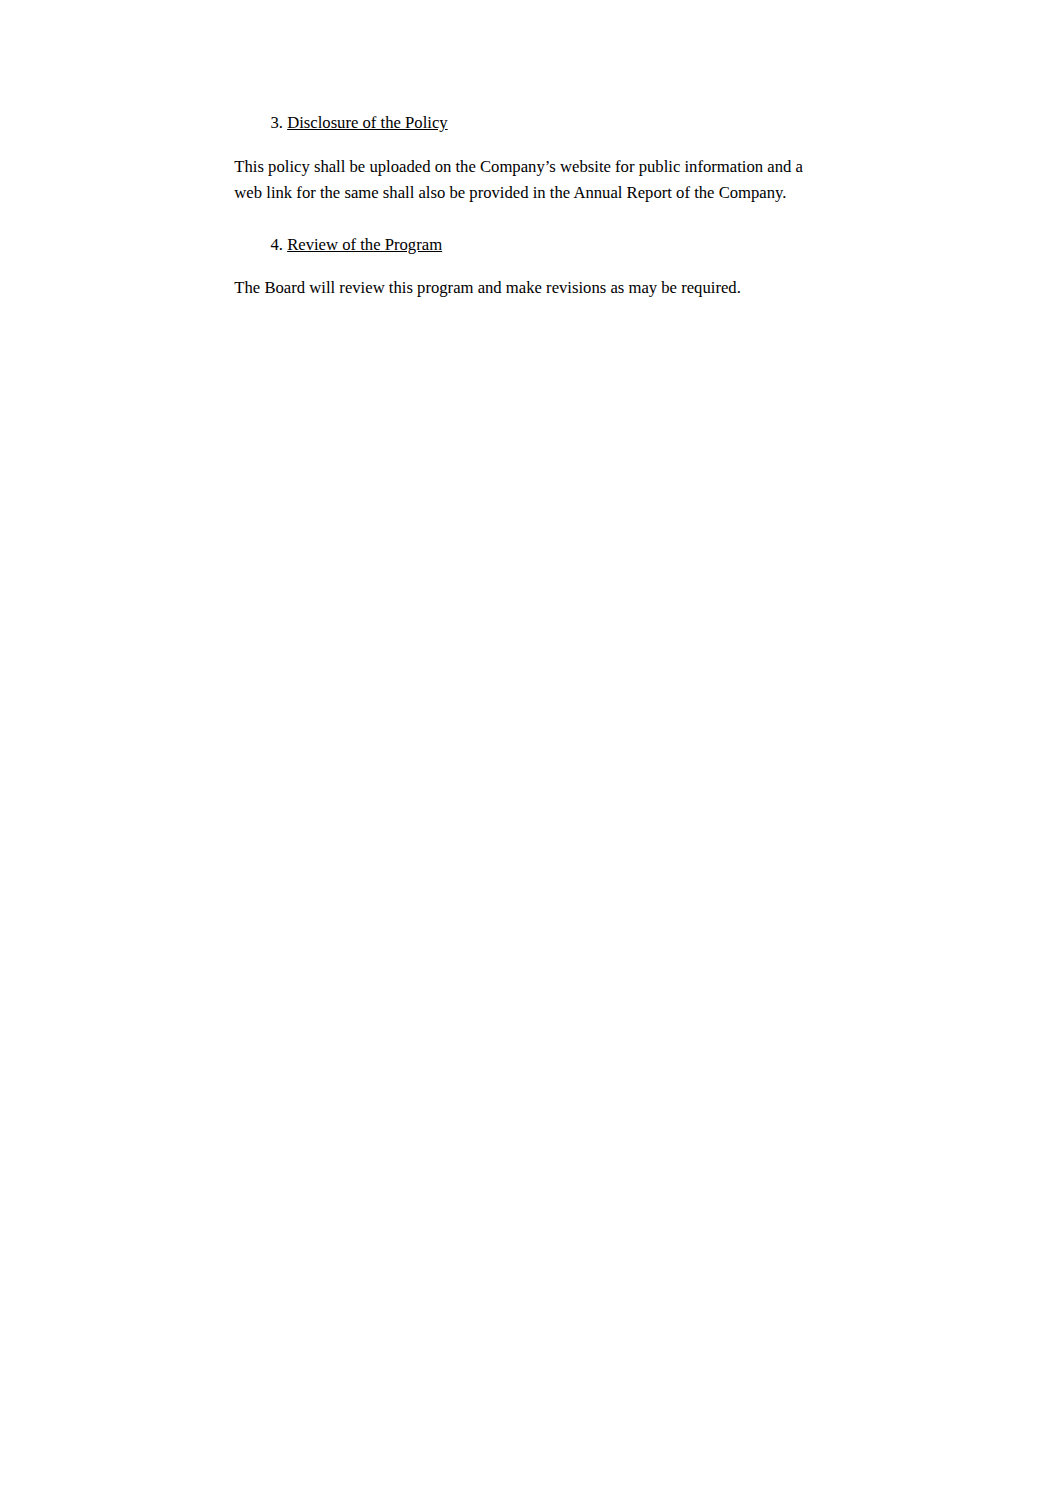Disclosure of the Policy
This policy shall be uploaded on the Company’s website for public information and a web link for the same shall also be provided in the Annual Report of the Company.
Review of the Program
The Board will review this program and make revisions as may be required.